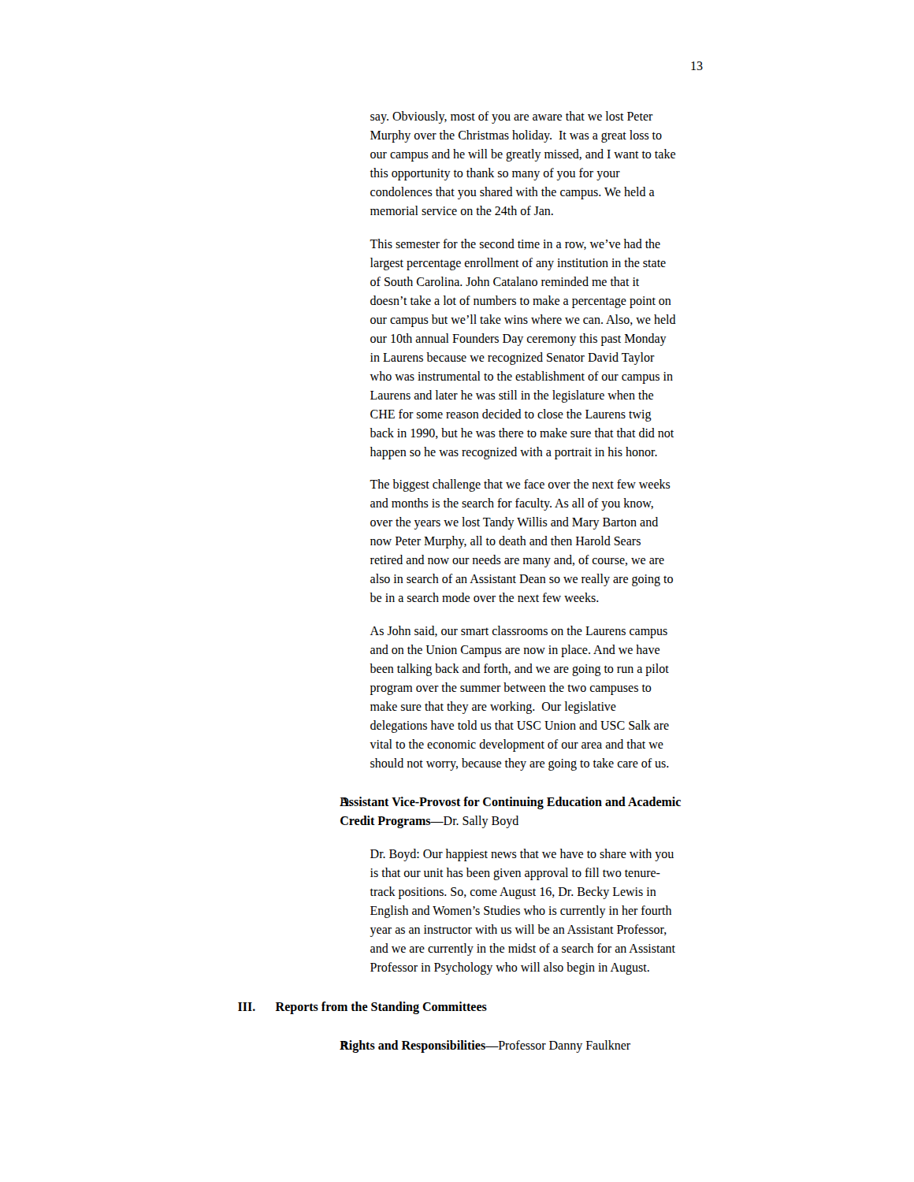13
say. Obviously, most of you are aware that we lost Peter Murphy over the Christmas holiday. It was a great loss to our campus and he will be greatly missed, and I want to take this opportunity to thank so many of you for your condolences that you shared with the campus. We held a memorial service on the 24th of Jan.
This semester for the second time in a row, we’ve had the largest percentage enrollment of any institution in the state of South Carolina. John Catalano reminded me that it doesn’t take a lot of numbers to make a percentage point on our campus but we’ll take wins where we can. Also, we held our 10th annual Founders Day ceremony this past Monday in Laurens because we recognized Senator David Taylor who was instrumental to the establishment of our campus in Laurens and later he was still in the legislature when the CHE for some reason decided to close the Laurens twig back in 1990, but he was there to make sure that that did not happen so he was recognized with a portrait in his honor.
The biggest challenge that we face over the next few weeks and months is the search for faculty. As all of you know, over the years we lost Tandy Willis and Mary Barton and now Peter Murphy, all to death and then Harold Sears retired and now our needs are many and, of course, we are also in search of an Assistant Dean so we really are going to be in a search mode over the next few weeks.
As John said, our smart classrooms on the Laurens campus and on the Union Campus are now in place. And we have been talking back and forth, and we are going to run a pilot program over the summer between the two campuses to make sure that they are working. Our legislative delegations have told us that USC Union and USC Salk are vital to the economic development of our area and that we should not worry, because they are going to take care of us.
D.
Assistant Vice-Provost for Continuing Education and Academic Credit Programs—Dr. Sally Boyd
Dr. Boyd: Our happiest news that we have to share with you is that our unit has been given approval to fill two tenure-track positions. So, come August 16, Dr. Becky Lewis in English and Women’s Studies who is currently in her fourth year as an instructor with us will be an Assistant Professor, and we are currently in the midst of a search for an Assistant Professor in Psychology who will also begin in August.
III.
Reports from the Standing Committees
A.
Rights and Responsibilities—Professor Danny Faulkner